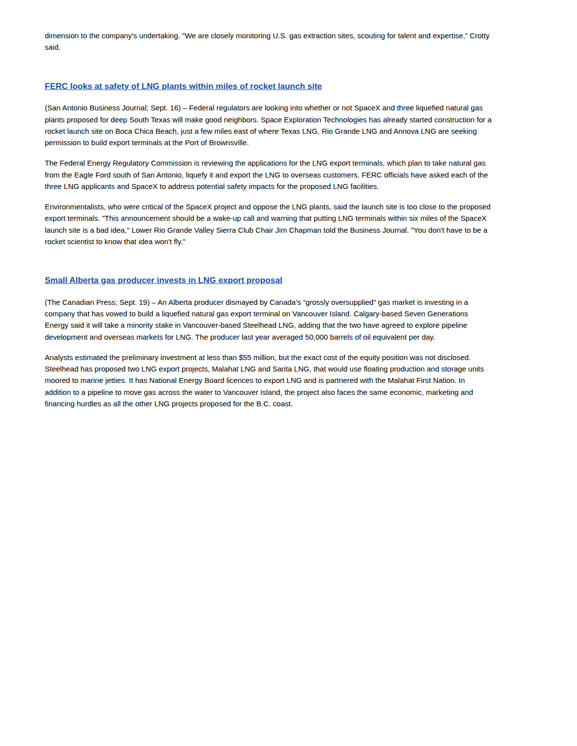dimension to the company's undertaking. "We are closely monitoring U.S. gas extraction sites, scouting for talent and expertise,” Crotty said.
FERC looks at safety of LNG plants within miles of rocket launch site
(San Antonio Business Journal; Sept. 16) – Federal regulators are looking into whether or not SpaceX and three liquefied natural gas plants proposed for deep South Texas will make good neighbors. Space Exploration Technologies has already started construction for a rocket launch site on Boca Chica Beach, just a few miles east of where Texas LNG, Rio Grande LNG and Annova LNG are seeking permission to build export terminals at the Port of Brownsville.
The Federal Energy Regulatory Commission is reviewing the applications for the LNG export terminals, which plan to take natural gas from the Eagle Ford south of San Antonio, liquefy it and export the LNG to overseas customers. FERC officials have asked each of the three LNG applicants and SpaceX to address potential safety impacts for the proposed LNG facilities.
Environmentalists, who were critical of the SpaceX project and oppose the LNG plants, said the launch site is too close to the proposed export terminals. "This announcement should be a wake-up call and warning that putting LNG terminals within six miles of the SpaceX launch site is a bad idea," Lower Rio Grande Valley Sierra Club Chair Jim Chapman told the Business Journal. "You don't have to be a rocket scientist to know that idea won't fly."
Small Alberta gas producer invests in LNG export proposal
(The Canadian Press; Sept. 19) – An Alberta producer dismayed by Canada’s “grossly oversupplied” gas market is investing in a company that has vowed to build a liquefied natural gas export terminal on Vancouver Island. Calgary-based Seven Generations Energy said it will take a minority stake in Vancouver-based Steelhead LNG, adding that the two have agreed to explore pipeline development and overseas markets for LNG. The producer last year averaged 50,000 barrels of oil equivalent per day.
Analysts estimated the preliminary investment at less than $55 million, but the exact cost of the equity position was not disclosed. Steelhead has proposed two LNG export projects, Malahat LNG and Sarita LNG, that would use floating production and storage units moored to marine jetties. It has National Energy Board licences to export LNG and is partnered with the Malahat First Nation. In addition to a pipeline to move gas across the water to Vancouver Island, the project also faces the same economic, marketing and financing hurdles as all the other LNG projects proposed for the B.C. coast.